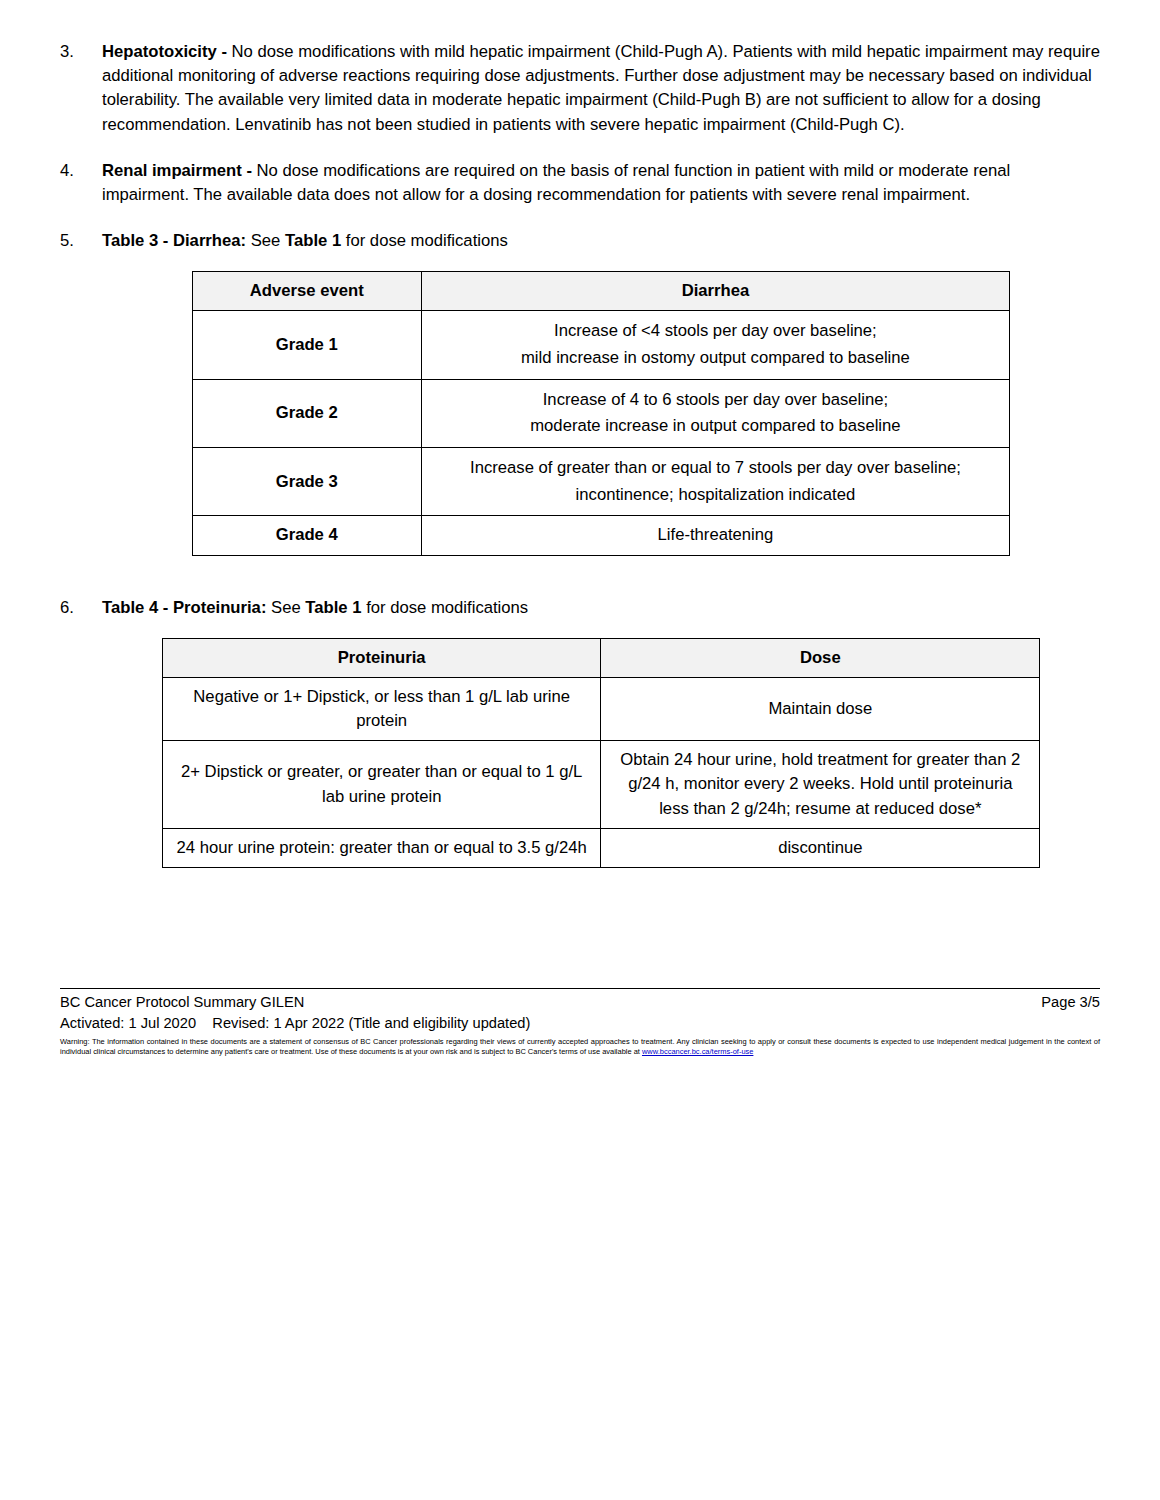3. Hepatotoxicity - No dose modifications with mild hepatic impairment (Child-Pugh A). Patients with mild hepatic impairment may require additional monitoring of adverse reactions requiring dose adjustments. Further dose adjustment may be necessary based on individual tolerability. The available very limited data in moderate hepatic impairment (Child-Pugh B) are not sufficient to allow for a dosing recommendation. Lenvatinib has not been studied in patients with severe hepatic impairment (Child-Pugh C).
4. Renal impairment - No dose modifications are required on the basis of renal function in patient with mild or moderate renal impairment. The available data does not allow for a dosing recommendation for patients with severe renal impairment.
5. Table 3 - Diarrhea: See Table 1 for dose modifications
| Adverse event | Diarrhea |
| --- | --- |
| Grade 1 | Increase of <4 stools per day over baseline; mild increase in ostomy output compared to baseline |
| Grade 2 | Increase of 4 to 6 stools per day over baseline; moderate increase in output compared to baseline |
| Grade 3 | Increase of greater than or equal to 7 stools per day over baseline; incontinence; hospitalization indicated |
| Grade 4 | Life-threatening |
6. Table 4 - Proteinuria: See Table 1 for dose modifications
| Proteinuria | Dose |
| --- | --- |
| Negative or 1+ Dipstick, or less than 1 g/L lab urine protein | Maintain dose |
| 2+ Dipstick or greater, or greater than or equal to 1 g/L lab urine protein | Obtain 24 hour urine, hold treatment for greater than 2 g/24 h, monitor every 2 weeks. Hold until proteinuria less than 2 g/24h; resume at reduced dose* |
| 24 hour urine protein: greater than or equal to 3.5 g/24h | discontinue |
BC Cancer Protocol Summary GILEN Page 3/5
Activated: 1 Jul 2020 Revised: 1 Apr 2022 (Title and eligibility updated)
Warning: The information contained in these documents are a statement of consensus of BC Cancer professionals regarding their views of currently accepted approaches to treatment. Any clinician seeking to apply or consult these documents is expected to use independent medical judgement in the context of individual clinical circumstances to determine any patient's care or treatment. Use of these documents is at your own risk and is subject to BC Cancer's terms of use available at www.bccancer.bc.ca/terms-of-use